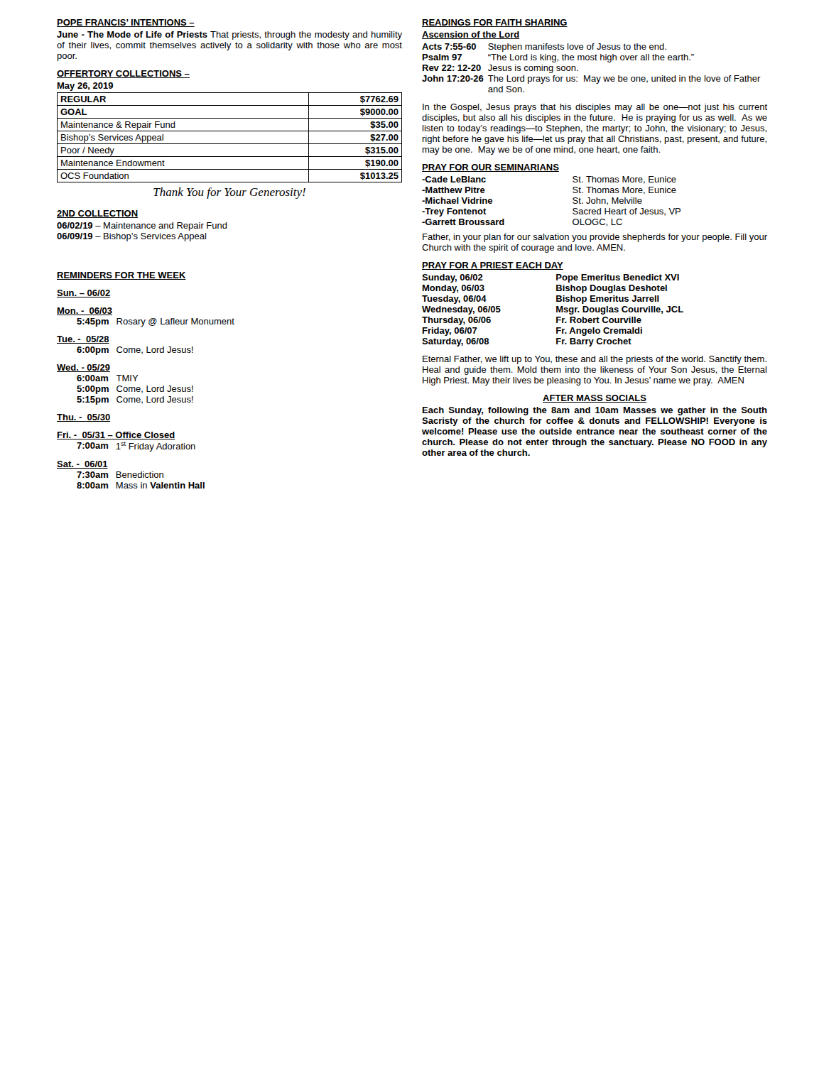Pope Francis’ Intentions –
June - The Mode of Life of Priests That priests, through the modesty and humility of their lives, commit themselves actively to a solidarity with those who are most poor.
Offertory Collections –
May 26, 2019
| REGULAR | $7762.69 |
| GOAL | $9000.00 |
| Maintenance & Repair Fund | $35.00 |
| Bishop’s Services Appeal | $27.00 |
| Poor / Needy | $315.00 |
| Maintenance Endowment | $190.00 |
| OCS Foundation | $1013.25 |
Thank You for Your Generosity!
2nd Collection
06/02/19 – Maintenance and Repair Fund
06/09/19 – Bishop’s Services Appeal
Reminders for the Week
Sun. – 06/02
Mon. - 06/03
| 5:45pm | Rosary @ Lafleur Monument |
Tue. - 05/28
| 6:00pm | Come, Lord Jesus! |
Wed. - 05/29
| 6:00am | TMIY |
| 5:00pm | Come, Lord Jesus! |
| 5:15pm | Come, Lord Jesus! |
Thu. - 05/30
Fri. - 05/31 – Office Closed
| 7:00am | 1 st Friday Adoration |
Sat. - 06/01
| 7:30am | Benediction |
| 8:00am | Mass in Valentin Hall |
Readings for Faith Sharing
Ascension of the Lord
| Acts 7:55-60 | Stephen manifests love of Jesus to the end. |
| Psalm 97 | “The Lord is king, the most high over all the earth.” |
| Rev 22: 12-20 | Jesus is coming soon. |
| John 17:20-26 | The Lord prays for us: May we be one, united in the love of Father and Son. |
In the Gospel, Jesus prays that his disciples may all be one—not just his current disciples, but also all his disciples in the future. He is praying for us as well. As we listen to today’s readings—to Stephen, the martyr; to John, the visionary; to Jesus, right before he gave his life—let us pray that all Christians, past, present, and future, may be one. May we be of one mind, one heart, one faith.
Pray for Our Seminarians
| -Cade LeBlanc | St. Thomas More, Eunice |
| -Matthew Pitre | St. Thomas More, Eunice |
| -Michael Vidrine | St. John, Melville |
| -Trey Fontenot | Sacred Heart of Jesus, VP |
| -Garrett Broussard | OLOGC, LC |
Father, in your plan for our salvation you provide shepherds for your people. Fill your Church with the spirit of courage and love. AMEN.
Pray for a Priest Each Day
| Sunday, 06/02 | Pope Emeritus Benedict XVI |
| Monday, 06/03 | Bishop Douglas Deshotel |
| Tuesday, 06/04 | Bishop Emeritus Jarrell |
| Wednesday, 06/05 | Msgr. Douglas Courville, JCL |
| Thursday, 06/06 | Fr. Robert Courville |
| Friday, 06/07 | Fr. Angelo Cremaldi |
| Saturday, 06/08 | Fr. Barry Crochet |
Eternal Father, we lift up to You, these and all the priests of the world. Sanctify them. Heal and guide them. Mold them into the likeness of Your Son Jesus, the Eternal High Priest. May their lives be pleasing to You. In Jesus’ name we pray. AMEN
After Mass Socials
Each Sunday, following the 8am and 10am Masses we gather in the South Sacristy of the church for coffee & donuts and FELLOWSHIP! Everyone is welcome! Please use the outside entrance near the southeast corner of the church. Please do not enter through the sanctuary. Please NO FOOD in any other area of the church.